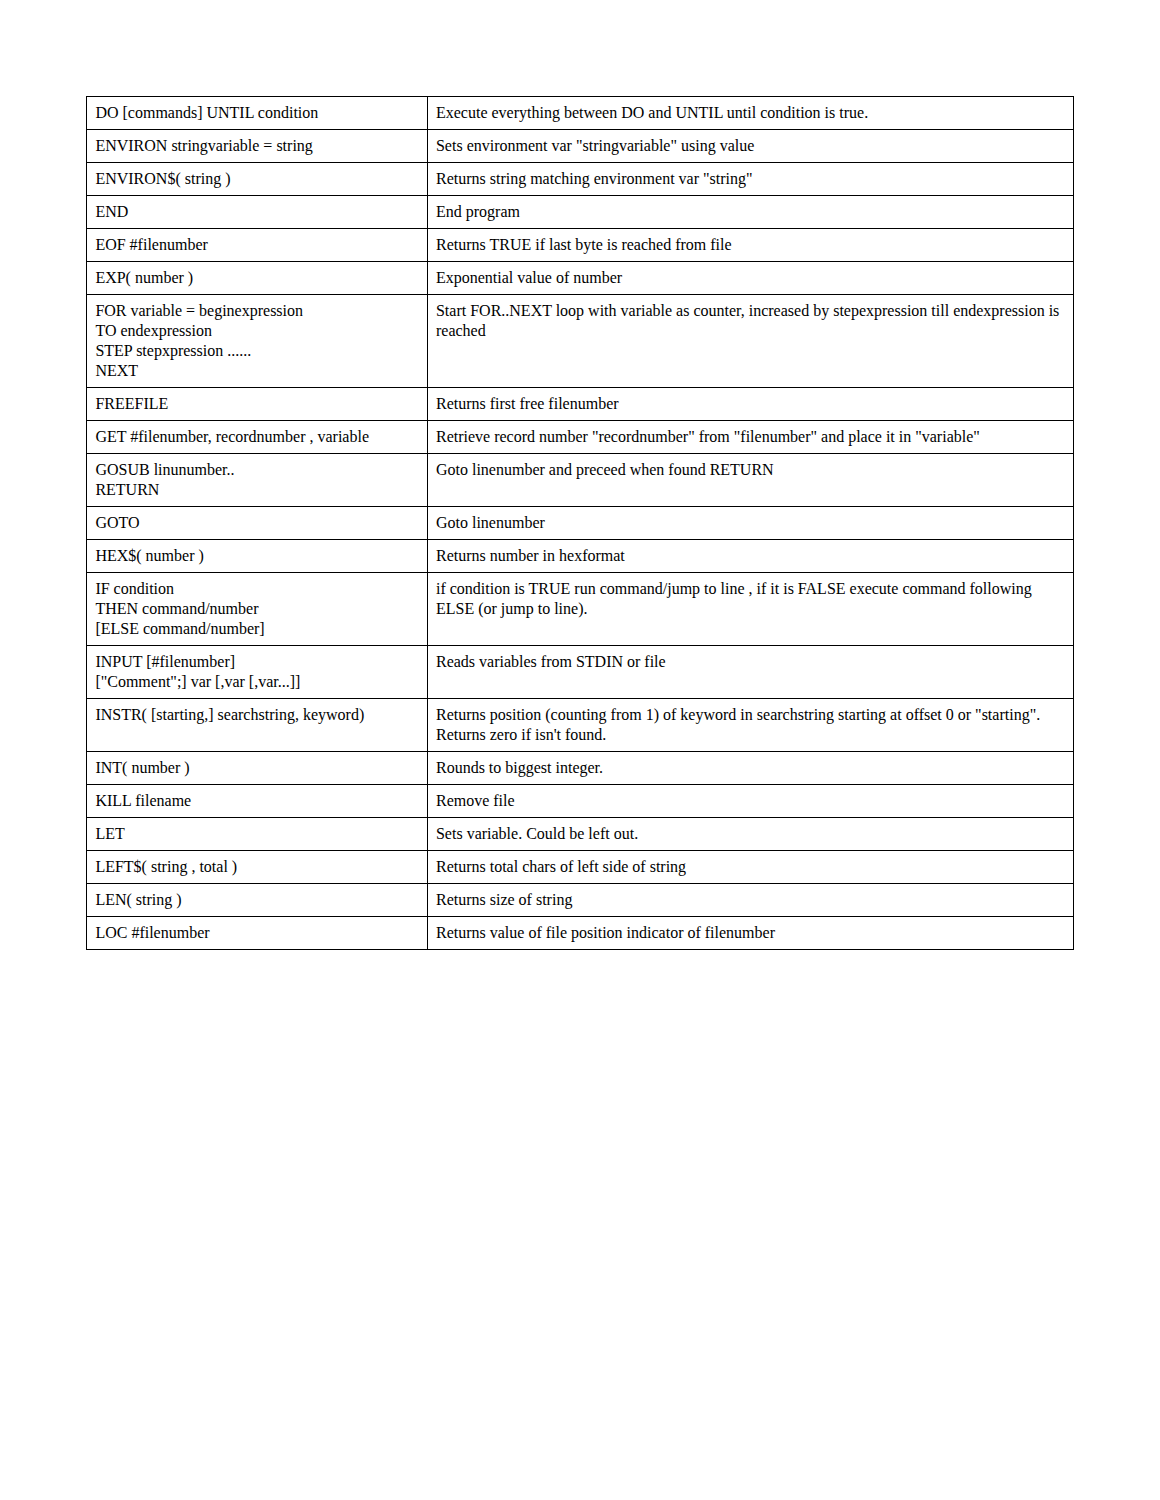| DO [commands] UNTIL condition | Execute everything between DO and UNTIL until condition is true. |
| ENVIRON stringvariable = string | Sets environment var "stringvariable" using value |
| ENVIRON$( string ) | Returns string matching environment var "string" |
| END | End program |
| EOF #filenumber | Returns TRUE if last byte is reached from file |
| EXP( number ) | Exponential value of number |
| FOR variable = beginexpression TO endexpression STEP stepxpression ...... NEXT | Start FOR..NEXT loop with variable as counter, increased by stepexpression till endexpression is reached |
| FREEFILE | Returns first free filenumber |
| GET #filenumber, recordnumber , variable | Retrieve record number "recordnumber" from "filenumber" and place it in "variable" |
| GOSUB linunumber.. RETURN | Goto linenumber and preceed when found RETURN |
| GOTO | Goto linenumber |
| HEX$( number ) | Returns number in hexformat |
| IF condition THEN command/number [ELSE command/number] | if condition is TRUE run command/jump to line , if it is FALSE execute command following ELSE (or jump to line). |
| INPUT [#filenumber] ["Comment";] var [,var [,var...]] | Reads variables from STDIN or file |
| INSTR( [starting,] searchstring, keyword) | Returns position (counting from 1) of keyword in searchstring starting at offset 0 or "starting". Returns zero if isn't found. |
| INT( number ) | Rounds to biggest integer. |
| KILL filename | Remove file |
| LET | Sets variable. Could be left out. |
| LEFT$( string , total ) | Returns total chars of left side of string |
| LEN( string ) | Returns size of string |
| LOC #filenumber | Returns value of file position indicator of filenumber |